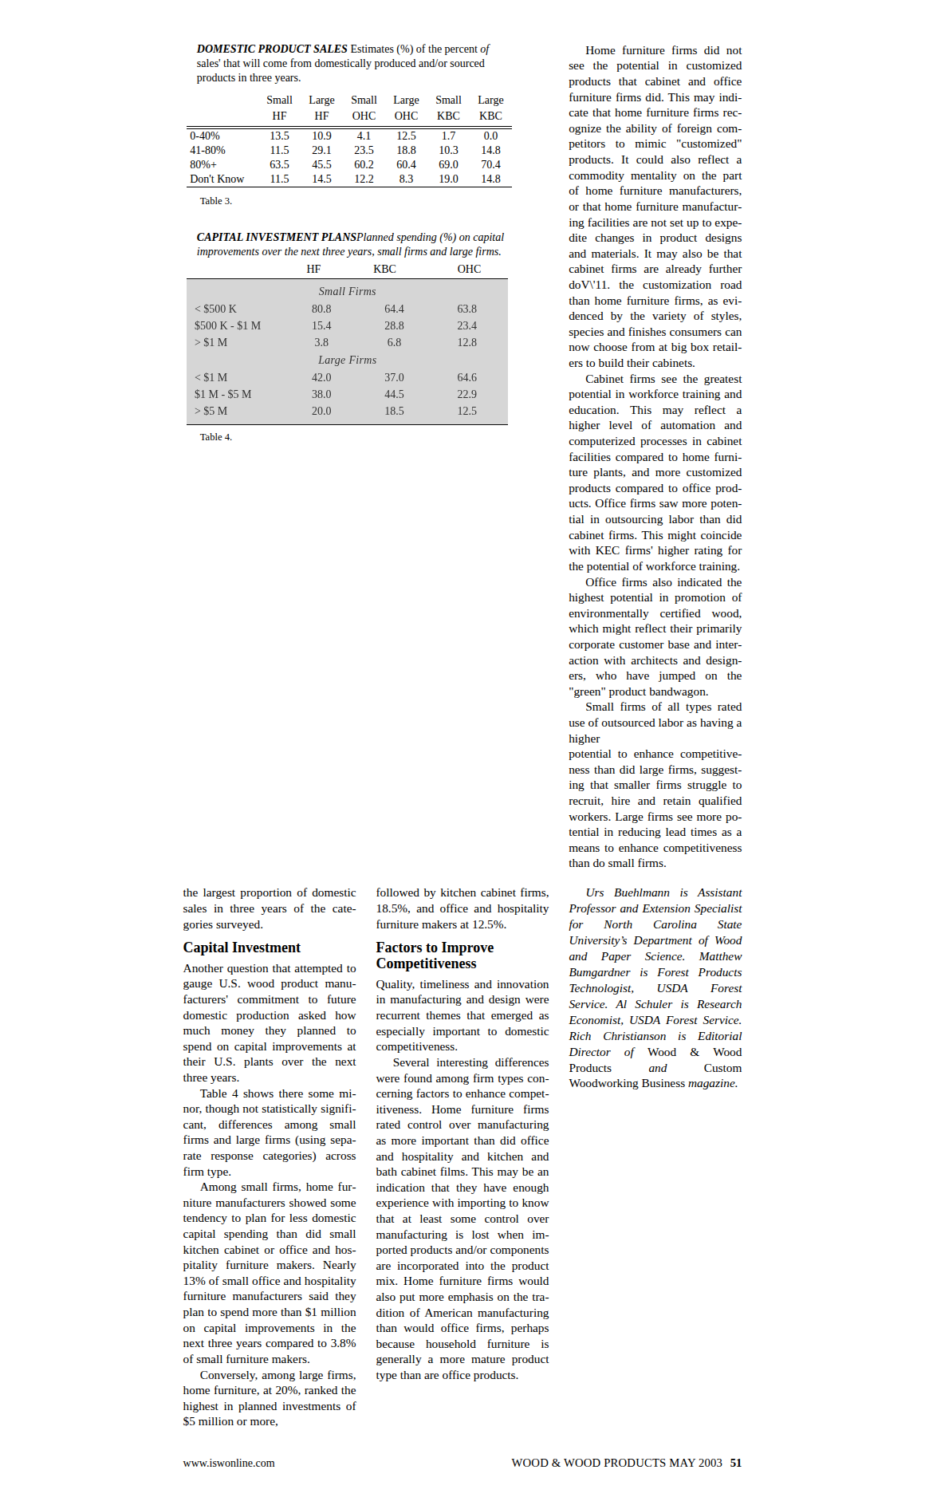DOMESTIC PRODUCT SALES Estimates (%) of the percent of sales' that will come from domestically produced and/or sourced products in three years.
| | Small | Large | Small | Large | Small | Large |
| --- | --- | --- | --- | --- | --- | --- |
| | HF | HF | OHC | OHC | KBC | KBC |
| 0-40% | 13.5 | 10.9 | 4.1 | 12.5 | 1.7 | 0.0 |
| 41-80% | 11.5 | 29.1 | 23.5 | 18.8 | 10.3 | 14.8 |
| 80%+ | 63.5 | 45.5 | 60.2 | 60.4 | 69.0 | 70.4 |
| Don't Know | 11.5 | 14.5 | 12.2 | 8.3 | 19.0 | 14.8 |
Table 3.
CAPITAL INVESTMENT PLANS Planned spending (%) on capital improvements over the next three years, small firms and large firms.
| | HF | KBC | OHC |
| Small Firms |
| < $500 K | 80.8 | 64.4 | 63.8 |
| $500 K - $1 M | 15.4 | 28.8 | 23.4 |
| > $1 M | 3.8 | 6.8 | 12.8 |
| Large Firms |
| < $1 M | 42.0 | 37.0 | 64.6 |
| $1 M - $5 M | 38.0 | 44.5 | 22.9 |
| > $5 M | 20.0 | 18.5 | 12.5 |
Table 4.
Home furniture firms did not see the potential in customized products that cabinet and office furniture firms did. This may indicate that home furniture firms recognize the ability of foreign competitors to mimic "customized" products. It could also reflect a commodity mentality on the part of home furniture manufacturers, or that home furniture manufacturing facilities are not set up to expedite changes in product designs and materials. It may also be that cabinet firms are already further doV\'11. the customization road than home furniture firms, as evidenced by the variety of styles, species and finishes consumers can now choose from at big box retailers to build their cabinets.
Cabinet firms see the greatest potential in workforce training and education. This may reflect a higher level of automation and computerized processes in cabinet facilities compared to home furniture plants, and more customized products compared to office products. Office firms saw more potential in outsourcing labor than did cabinet firms. This might coincide with KEC firms' higher rating for the potential of workforce training.
Office firms also indicated the highest potential in promotion of environmentally certified wood, which might reflect their primarily corporate customer base and interaction with architects and designers, who have jumped on the "green" product bandwagon.
Small firms of all types rated use of outsourced labor as having a higher
potential to enhance competitiveness than did large firms, suggesting that smaller firms struggle to recruit, hire and retain qualified workers. Large firms see more potential in reducing lead times as a means to enhance competitiveness than do small firms.
the largest proportion of domestic sales in three years of the categories surveyed.
Capital Investment
Another question that attempted to gauge U.S. wood product manufacturers' commitment to future domestic production asked how much money they planned to spend on capital improvements at their U.S. plants over the next three years.
Table 4 shows there some minor, though not statistically significant, differences among small firms and large firms (using separate response categories) across firm type.
Among small firms, home furniture manufacturers showed some tendency to plan for less domestic capital spending than did small kitchen cabinet or office and hospitality furniture makers. Nearly 13% of small office and hospitality furniture manufacturers said they plan to spend more than $1 million on capital improvements in the next three years compared to 3.8% of small furniture makers.
Conversely, among large firms, home furniture, at 20%, ranked the highest in planned investments of $5 million or more,
followed by kitchen cabinet firms, 18.5%, and office and hospitality furniture makers at 12.5%.
Factors to Improve Competitiveness
Quality, timeliness and innovation in manufacturing and design were recurrent themes that emerged as especially important to domestic competitiveness.
Several interesting differences were found among firm types concerning factors to enhance competitiveness. Home furniture firms rated control over manufacturing as more important than did office and hospitality and kitchen and bath cabinet films. This may be an indication that they have enough experience with importing to know that at least some control over manufacturing is lost when imported products and/or components are incorporated into the product mix. Home furniture firms would also put more emphasis on the tradition of American manufacturing than would office firms, perhaps because household furniture is generally a more mature product type than are office products.
Urs Buehlmann is Assistant Professor and Extension Specialist for North Carolina State University’s Department of Wood and Paper Science. Matthew Bumgardner is Forest Products Technologist, USDA Forest Service. Al Schuler is Research Economist, USDA Forest Service. Rich Christianson is Editorial Director of Wood & Wood Products and Custom Woodworking Business magazine.
www.iswonline.com
WOOD & WOOD PRODUCTS MAY 200351